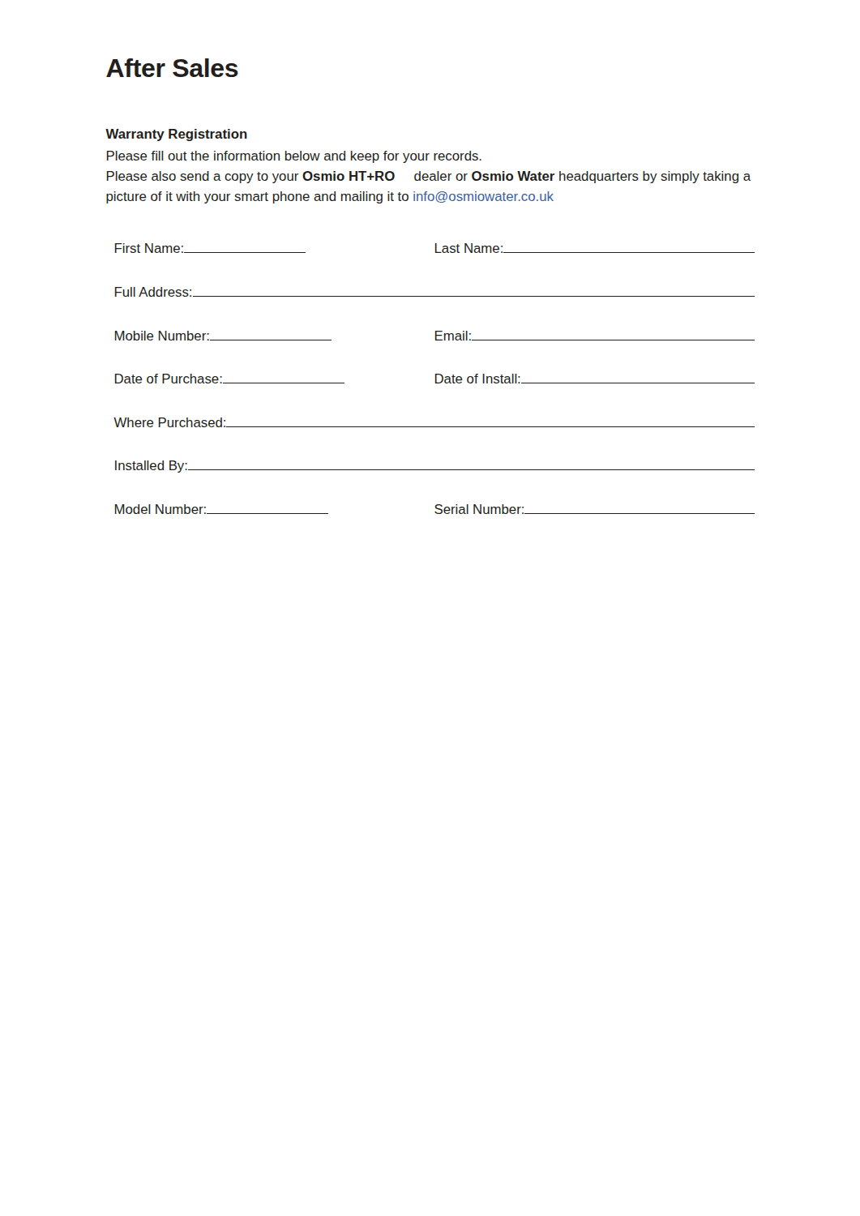After Sales
Warranty Registration
Please fill out the information below and keep for your records.
Please also send a copy to your Osmio HT+RO dealer or Osmio Water headquarters by simply taking a picture of it with your smart phone and mailing it to info@osmiowater.co.uk
First Name:
Last Name:
Full Address:
Mobile Number:
Email:
Date of Purchase:
Date of Install:
Where Purchased:
Installed By:
Model Number:
Serial Number: